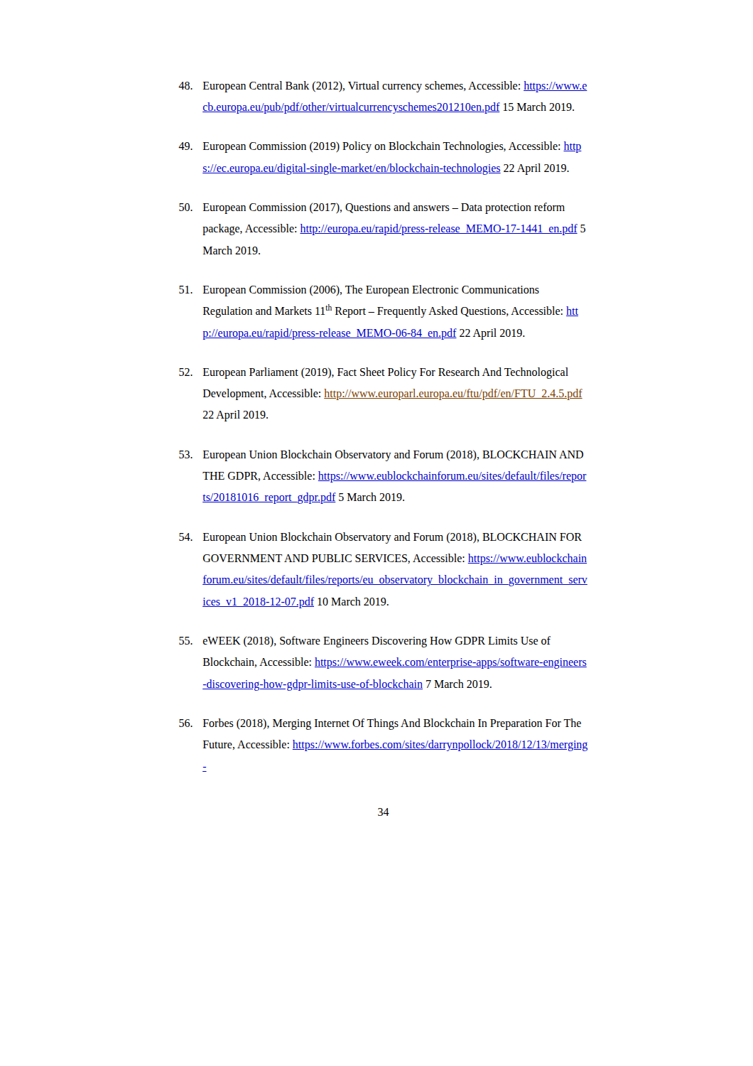48. European Central Bank (2012), Virtual currency schemes, Accessible: https://www.ecb.europa.eu/pub/pdf/other/virtualcurrencyschemes201210en.pdf 15 March 2019.
49. European Commission (2019) Policy on Blockchain Technologies, Accessible: https://ec.europa.eu/digital-single-market/en/blockchain-technologies 22 April 2019.
50. European Commission (2017), Questions and answers – Data protection reform package, Accessible: http://europa.eu/rapid/press-release_MEMO-17-1441_en.pdf 5 March 2019.
51. European Commission (2006), The European Electronic Communications Regulation and Markets 11th Report – Frequently Asked Questions, Accessible: http://europa.eu/rapid/press-release_MEMO-06-84_en.pdf 22 April 2019.
52. European Parliament (2019), Fact Sheet Policy For Research And Technological Development, Accessible: http://www.europarl.europa.eu/ftu/pdf/en/FTU_2.4.5.pdf 22 April 2019.
53. European Union Blockchain Observatory and Forum (2018), BLOCKCHAIN AND THE GDPR, Accessible: https://www.eublockchainforum.eu/sites/default/files/reports/20181016_report_gdpr.pdf 5 March 2019.
54. European Union Blockchain Observatory and Forum (2018), BLOCKCHAIN FOR GOVERNMENT AND PUBLIC SERVICES, Accessible: https://www.eublockchainforum.eu/sites/default/files/reports/eu_observatory_blockchain_in_government_services_v1_2018-12-07.pdf 10 March 2019.
55. eWEEK (2018), Software Engineers Discovering How GDPR Limits Use of Blockchain, Accessible: https://www.eweek.com/enterprise-apps/software-engineers-discovering-how-gdpr-limits-use-of-blockchain 7 March 2019.
56. Forbes (2018), Merging Internet Of Things And Blockchain In Preparation For The Future, Accessible: https://www.forbes.com/sites/darrynpollock/2018/12/13/merging-
34